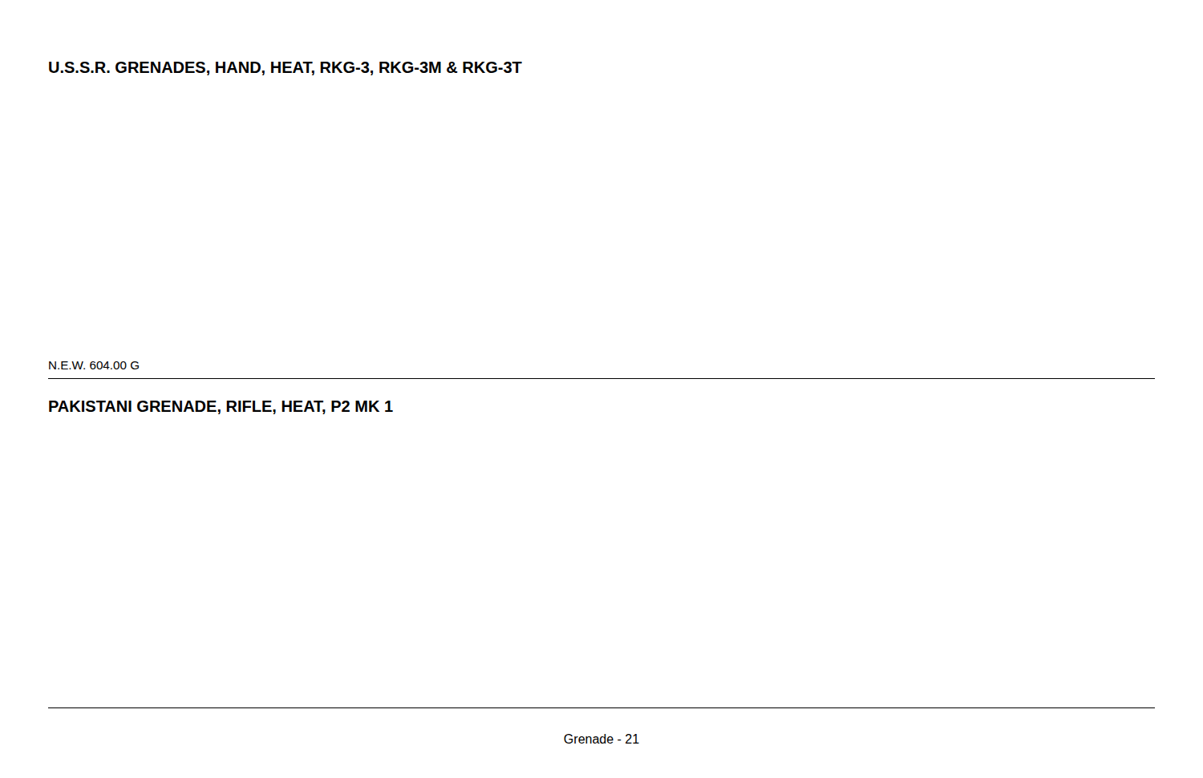U.S.S.R. GRENADES, HAND, HEAT, RKG-3, RKG-3M & RKG-3T
N.E.W. 604.00 G
PAKISTANI GRENADE, RIFLE, HEAT, P2 MK 1
Grenade - 21